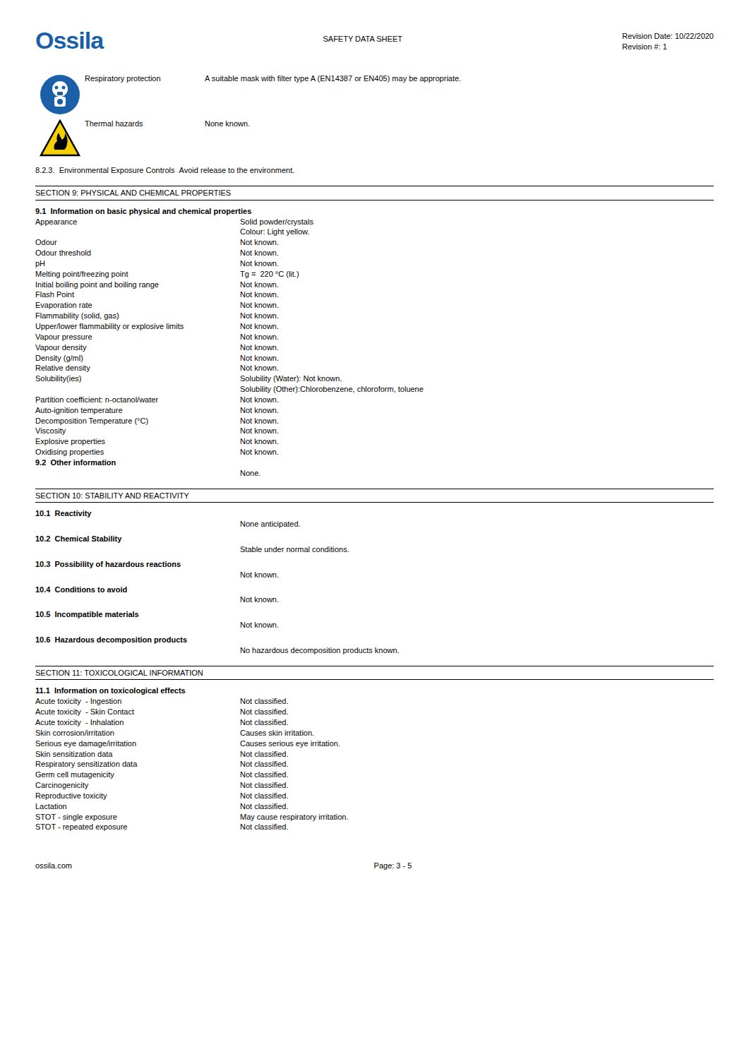Ossila
SAFETY DATA SHEET
Revision Date: 10/22/2020
Revision #: 1
Respiratory protection
A suitable mask with filter type A (EN14387 or EN405) may be appropriate.
Thermal hazards
None known.
8.2.3. Environmental Exposure Controls Avoid release to the environment.
SECTION 9: PHYSICAL AND CHEMICAL PROPERTIES
9.1 Information on basic physical and chemical properties
| Appearance | Solid powder/crystals |
| | Colour: Light yellow. |
| Odour | Not known. |
| Odour threshold | Not known. |
| pH | Not known. |
| Melting point/freezing point | Tg = 220 °C (lit.) |
| Initial boiling point and boiling range | Not known. |
| Flash Point | Not known. |
| Evaporation rate | Not known. |
| Flammability (solid, gas) | Not known. |
| Upper/lower flammability or explosive limits | Not known. |
| Vapour pressure | Not known. |
| Vapour density | Not known. |
| Density (g/ml) | Not known. |
| Relative density | Not known. |
| Solubility(ies) | Solubility (Water): Not known. |
| | Solubility (Other):Chlorobenzene, chloroform, toluene |
| Partition coefficient: n-octanol/water | Not known. |
| Auto-ignition temperature | Not known. |
| Decomposition Temperature (°C) | Not known. |
| Viscosity | Not known. |
| Explosive properties | Not known. |
| Oxidising properties | Not known. |
| 9.2 Other information | |
| | None. |
SECTION 10: STABILITY AND REACTIVITY
10.1 Reactivity
None anticipated.
10.2 Chemical Stability
Stable under normal conditions.
10.3 Possibility of hazardous reactions
Not known.
10.4 Conditions to avoid
Not known.
10.5 Incompatible materials
Not known.
10.6 Hazardous decomposition products
No hazardous decomposition products known.
SECTION 11: TOXICOLOGICAL INFORMATION
11.1 Information on toxicological effects
| Acute toxicity - Ingestion | Not classified. |
| Acute toxicity - Skin Contact | Not classified. |
| Acute toxicity - Inhalation | Not classified. |
| Skin corrosion/irritation | Causes skin irritation. |
| Serious eye damage/irritation | Causes serious eye irritation. |
| Skin sensitization data | Not classified. |
| Respiratory sensitization data | Not classified. |
| Germ cell mutagenicity | Not classified. |
| Carcinogenicity | Not classified. |
| Reproductive toxicity | Not classified. |
| Lactation | Not classified. |
| STOT - single exposure | May cause respiratory irritation. |
| STOT - repeated exposure | Not classified. |
ossila.com
Page: 3 - 5